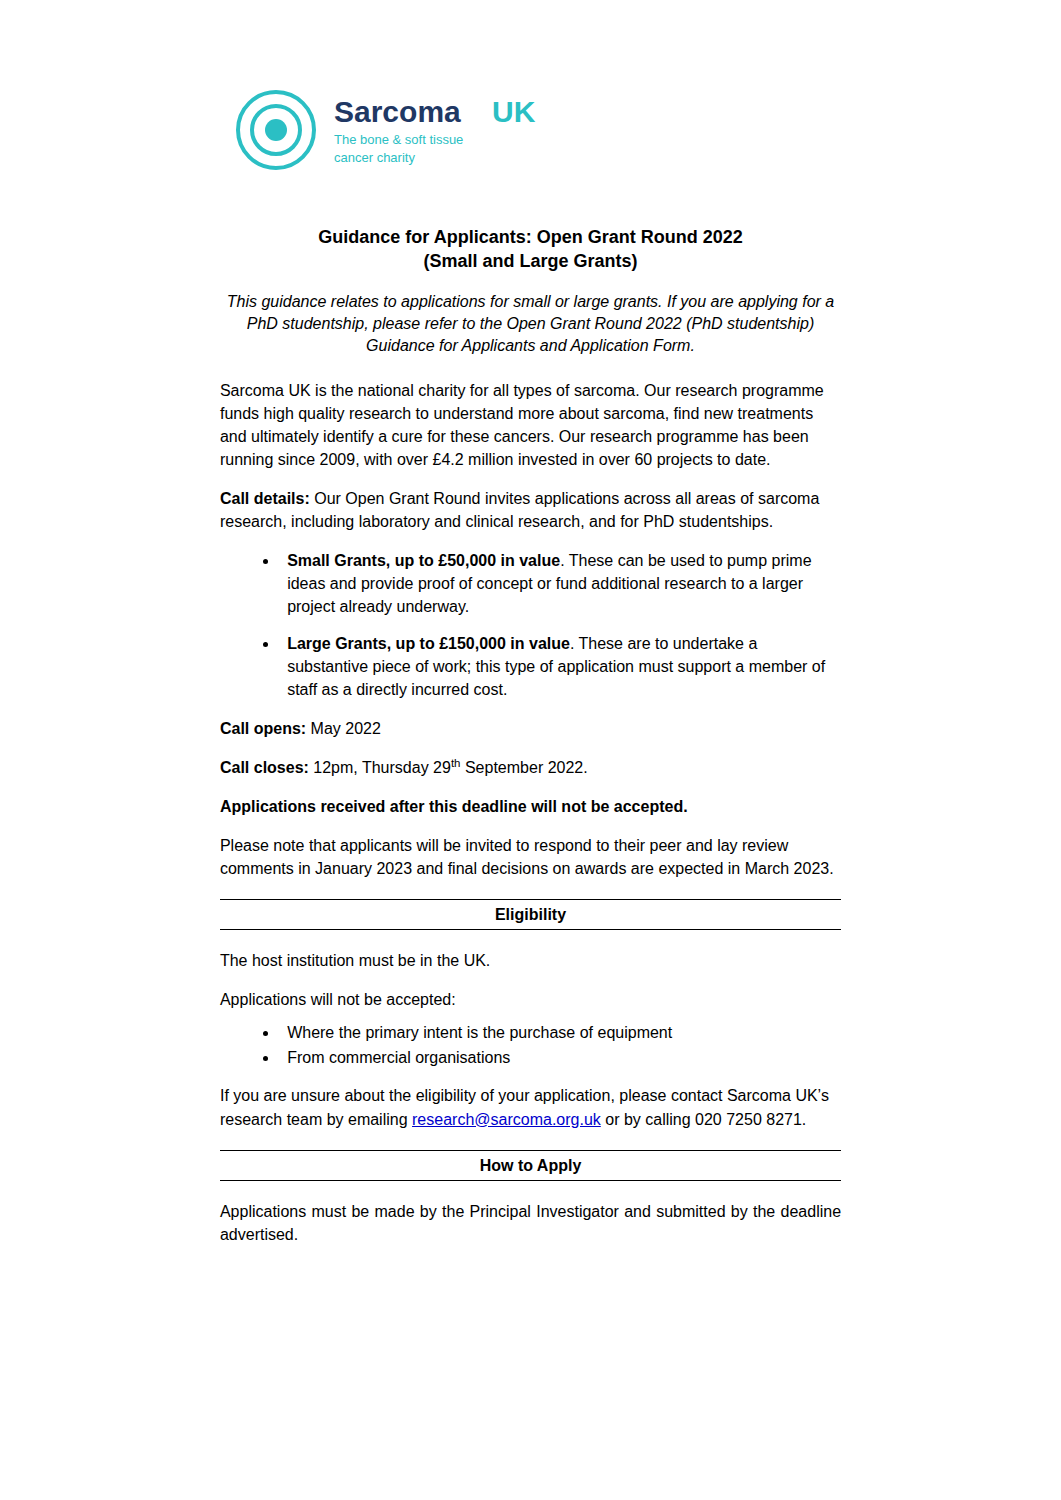Sarcoma UK The bone & soft tissue cancer charity
Guidance for Applicants: Open Grant Round 2022
(Small and Large Grants)
This guidance relates to applications for small or large grants. If you are applying for a PhD studentship, please refer to the Open Grant Round 2022 (PhD studentship) Guidance for Applicants and Application Form.
Sarcoma UK is the national charity for all types of sarcoma. Our research programme funds high quality research to understand more about sarcoma, find new treatments and ultimately identify a cure for these cancers. Our research programme has been running since 2009, with over £4.2 million invested in over 60 projects to date.
Call details: Our Open Grant Round invites applications across all areas of sarcoma research, including laboratory and clinical research, and for PhD studentships.
Small Grants, up to £50,000 in value. These can be used to pump prime ideas and provide proof of concept or fund additional research to a larger project already underway.
Large Grants, up to £150,000 in value. These are to undertake a substantive piece of work; this type of application must support a member of staff as a directly incurred cost.
Call opens: May 2022
Call closes: 12pm, Thursday 29th September 2022.
Applications received after this deadline will not be accepted.
Please note that applicants will be invited to respond to their peer and lay review comments in January 2023 and final decisions on awards are expected in March 2023.
Eligibility
The host institution must be in the UK.
Applications will not be accepted:
Where the primary intent is the purchase of equipment
From commercial organisations
If you are unsure about the eligibility of your application, please contact Sarcoma UK’s research team by emailing research@sarcoma.org.uk or by calling 020 7250 8271.
How to Apply
Applications must be made by the Principal Investigator and submitted by the deadline advertised.